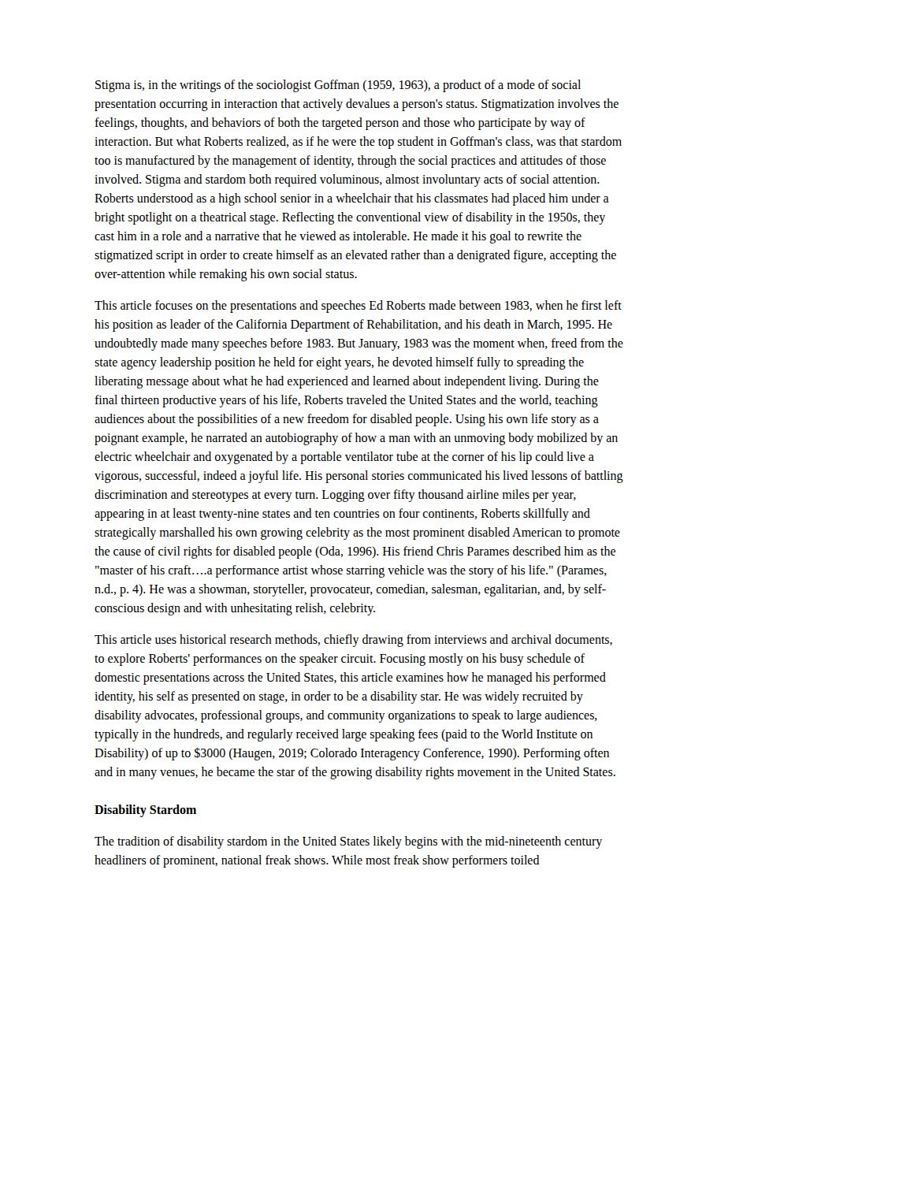Stigma is, in the writings of the sociologist Goffman (1959, 1963), a product of a mode of social presentation occurring in interaction that actively devalues a person's status. Stigmatization involves the feelings, thoughts, and behaviors of both the targeted person and those who participate by way of interaction. But what Roberts realized, as if he were the top student in Goffman's class, was that stardom too is manufactured by the management of identity, through the social practices and attitudes of those involved. Stigma and stardom both required voluminous, almost involuntary acts of social attention. Roberts understood as a high school senior in a wheelchair that his classmates had placed him under a bright spotlight on a theatrical stage. Reflecting the conventional view of disability in the 1950s, they cast him in a role and a narrative that he viewed as intolerable. He made it his goal to rewrite the stigmatized script in order to create himself as an elevated rather than a denigrated figure, accepting the over-attention while remaking his own social status.
This article focuses on the presentations and speeches Ed Roberts made between 1983, when he first left his position as leader of the California Department of Rehabilitation, and his death in March, 1995. He undoubtedly made many speeches before 1983. But January, 1983 was the moment when, freed from the state agency leadership position he held for eight years, he devoted himself fully to spreading the liberating message about what he had experienced and learned about independent living. During the final thirteen productive years of his life, Roberts traveled the United States and the world, teaching audiences about the possibilities of a new freedom for disabled people. Using his own life story as a poignant example, he narrated an autobiography of how a man with an unmoving body mobilized by an electric wheelchair and oxygenated by a portable ventilator tube at the corner of his lip could live a vigorous, successful, indeed a joyful life. His personal stories communicated his lived lessons of battling discrimination and stereotypes at every turn. Logging over fifty thousand airline miles per year, appearing in at least twenty-nine states and ten countries on four continents, Roberts skillfully and strategically marshalled his own growing celebrity as the most prominent disabled American to promote the cause of civil rights for disabled people (Oda, 1996). His friend Chris Parames described him as the "master of his craft….a performance artist whose starring vehicle was the story of his life." (Parames, n.d., p. 4). He was a showman, storyteller, provocateur, comedian, salesman, egalitarian, and, by self-conscious design and with unhesitating relish, celebrity.
This article uses historical research methods, chiefly drawing from interviews and archival documents, to explore Roberts' performances on the speaker circuit. Focusing mostly on his busy schedule of domestic presentations across the United States, this article examines how he managed his performed identity, his self as presented on stage, in order to be a disability star. He was widely recruited by disability advocates, professional groups, and community organizations to speak to large audiences, typically in the hundreds, and regularly received large speaking fees (paid to the World Institute on Disability) of up to $3000 (Haugen, 2019; Colorado Interagency Conference, 1990). Performing often and in many venues, he became the star of the growing disability rights movement in the United States.
Disability Stardom
The tradition of disability stardom in the United States likely begins with the mid-nineteenth century headliners of prominent, national freak shows. While most freak show performers toiled